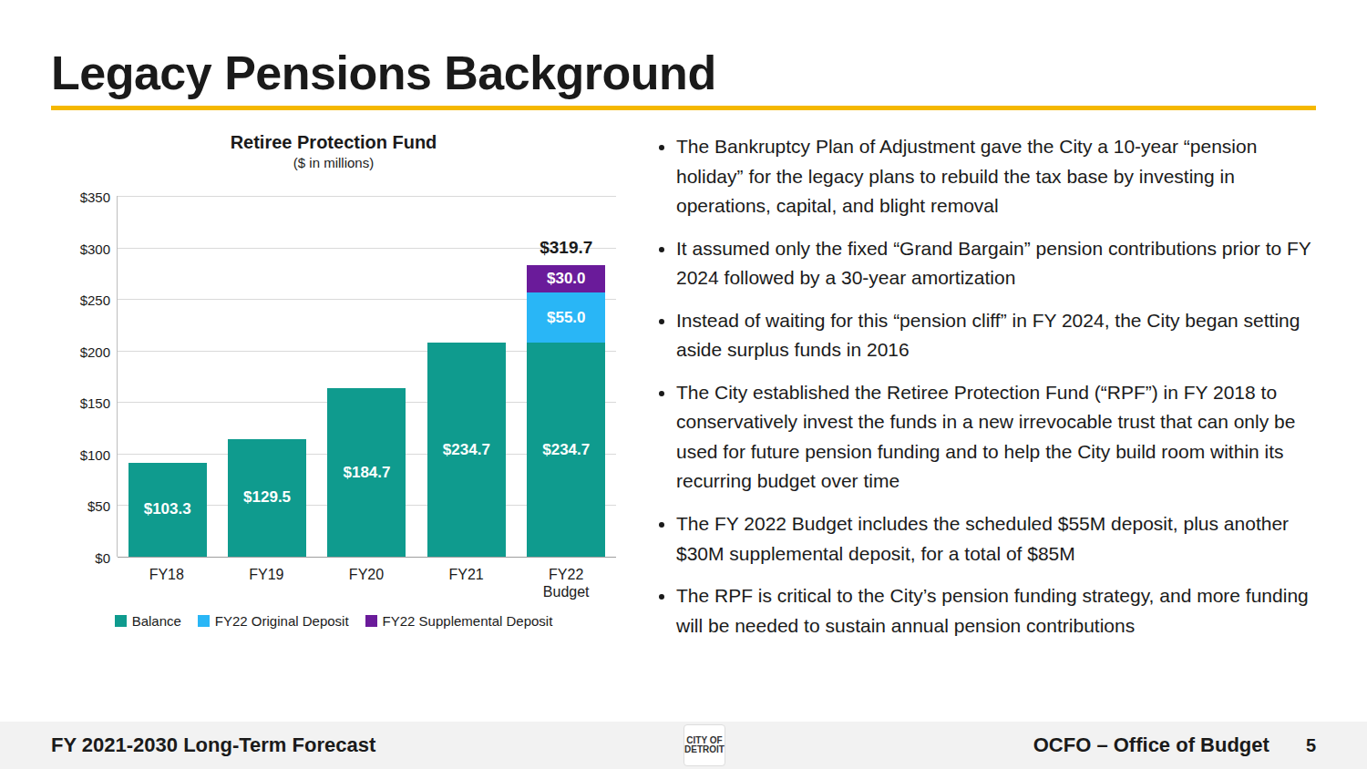Legacy Pensions Background
Retiree Protection Fund
($ in millions)
$350
$300
$250
$200
$150
$100
$50
$0
$103.3
$129.5
$184.7
$234.7
$319.7
$30.0
$55.0
$234.7
FY18 FY19 FY20 FY21 FY22
Budget
Balance FY22 Original Deposit FY22 Supplemental Deposit
The Bankruptcy Plan of Adjustment gave the City a 10-year “pension holiday” for the legacy plans to rebuild the tax base by investing in operations, capital, and blight removal
It assumed only the fixed “Grand Bargain” pension contributions prior to FY 2024 followed by a 30-year amortization
Instead of waiting for this “pension cliff” in FY 2024, the City began setting aside surplus funds in 2016
The City established the Retiree Protection Fund (“RPF”) in FY 2018 to conservatively invest the funds in a new irrevocable trust that can only be used for future pension funding and to help the City build room within its recurring budget over time
The FY 2022 Budget includes the scheduled $55M deposit, plus another $30M supplemental deposit, for a total of $85M
The RPF is critical to the City’s pension funding strategy, and more funding will be needed to sustain annual pension contributions
FY 2021-2030 Long-Term Forecast
CITY OF
DETROIT
OCFO – Office of Budget 5